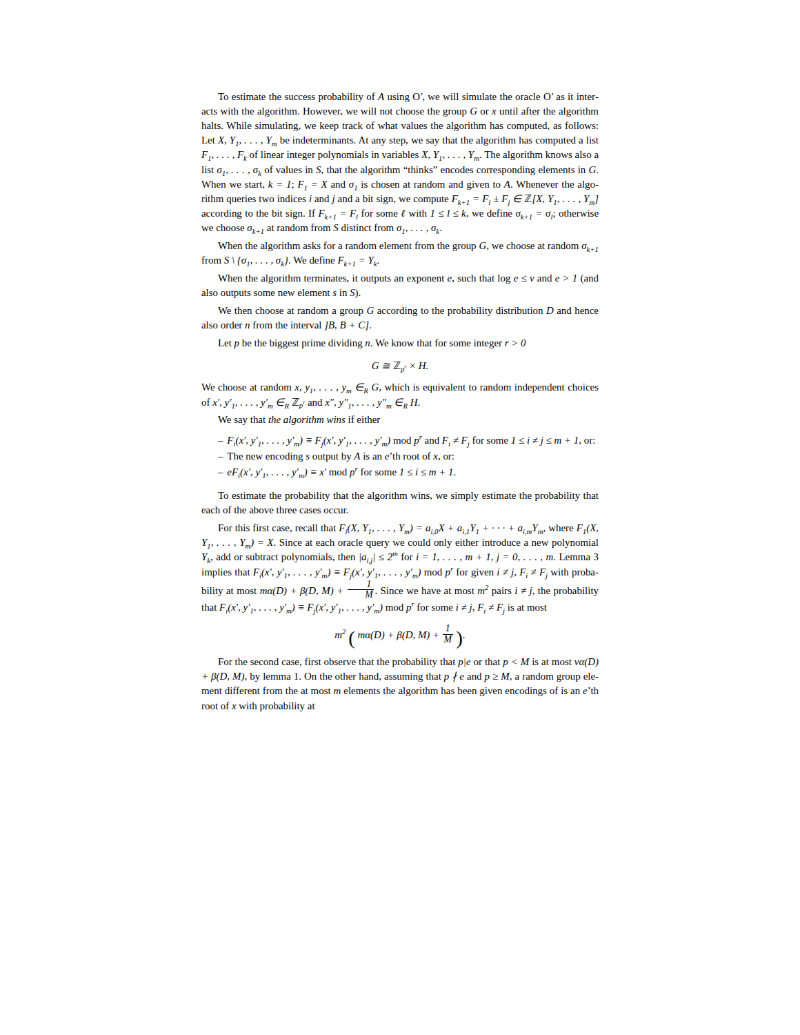To estimate the success probability of A using O′, we will simulate the oracle O′ as it interacts with the algorithm. However, we will not choose the group G or x until after the algorithm halts. While simulating, we keep track of what values the algorithm has computed, as follows: Let X, Y1, . . . , Ym be indeterminants. At any step, we say that the algorithm has computed a list F1, . . . , Fk of linear integer polynomials in variables X, Y1, . . . , Ym. The algorithm knows also a list σ1, . . . , σk of values in S, that the algorithm “thinks” encodes corresponding elements in G. When we start, k = 1; F1 = X and σ1 is chosen at random and given to A. Whenever the algorithm queries two indices i and j and a bit sign, we compute Fk+1 = Fi ± Fj ∈ ℤ[X, Y1, . . . , Ym] according to the bit sign. If Fk+1 = Fl for some ℓ with 1 ≤ l ≤ k, we define σk+1 = σl; otherwise we choose σk+1 at random from S distinct from σ1, . . . , σk.
When the algorithm asks for a random element from the group G, we choose at random σk+1 from S \ {σ1, . . . , σk}. We define Fk+1 = Yk.
When the algorithm terminates, it outputs an exponent e, such that log e ≤ v and e > 1 (and also outputs some new element s in S).
We then choose at random a group G according to the probability distribution D and hence also order n from the interval ]B, B + C].
Let p be the biggest prime dividing n. We know that for some integer r > 0
G ≅ ℤpr × H.
We choose at random x, y1, . . . , ym ∈R G, which is equivalent to random independent choices of x′, y′1, . . . , y′m ∈R ℤpr and x″, y″1, . . . , y″m ∈R H.
We say that the algorithm wins if either
Fi(x′, y′1, . . . , y′m) ≡ Fj(x′, y′1, . . . , y′m) mod pr and Fi ≠ Fj for some 1 ≤ i ≠ j ≤ m + 1, or:
The new encoding s output by A is an e’th root of x, or:
eFi(x′, y′1, . . . , y′m) ≡ x′ mod pr for some 1 ≤ i ≤ m + 1.
To estimate the probability that the algorithm wins, we simply estimate the probability that each of the above three cases occur.
For this first case, recall that Fi(X, Y1, . . . , Ym) = ai,0X + ai,1Y1 + · · · + ai,mYm, where F1(X, Y1, . . . , Ym) = X. Since at each oracle query we could only either introduce a new polynomial Yk, add or subtract polynomials, then |ai,j| ≤ 2m for i = 1, . . . , m + 1, j = 0, . . . , m. Lemma 3 implies that Fi(x′, y′1, . . . , y′m) ≡ Fj(x′, y′1, . . . , y′m) mod pr for given i ≠ j, Fi ≠ Fj with probability at most mα(D) + β(D, M) + 1 M. Since we have at most m2 pairs i ≠ j, the probability that Fi(x′, y′1, . . . , y′m) ≡ Fj(x′, y′1, . . . , y′m) mod pr for some i ≠ j, Fi ≠ Fj is at most
m2 ( mα(D) + β(D, M) + 1 M ).
For the second case, first observe that the probability that p|e or that p < M is at most vα(D) + β(D, M), by lemma 1. On the other hand, assuming that p ∤ e and p ≥ M, a random group element different from the at most m elements the algorithm has been given encodings of is an e’th root of x with probability at